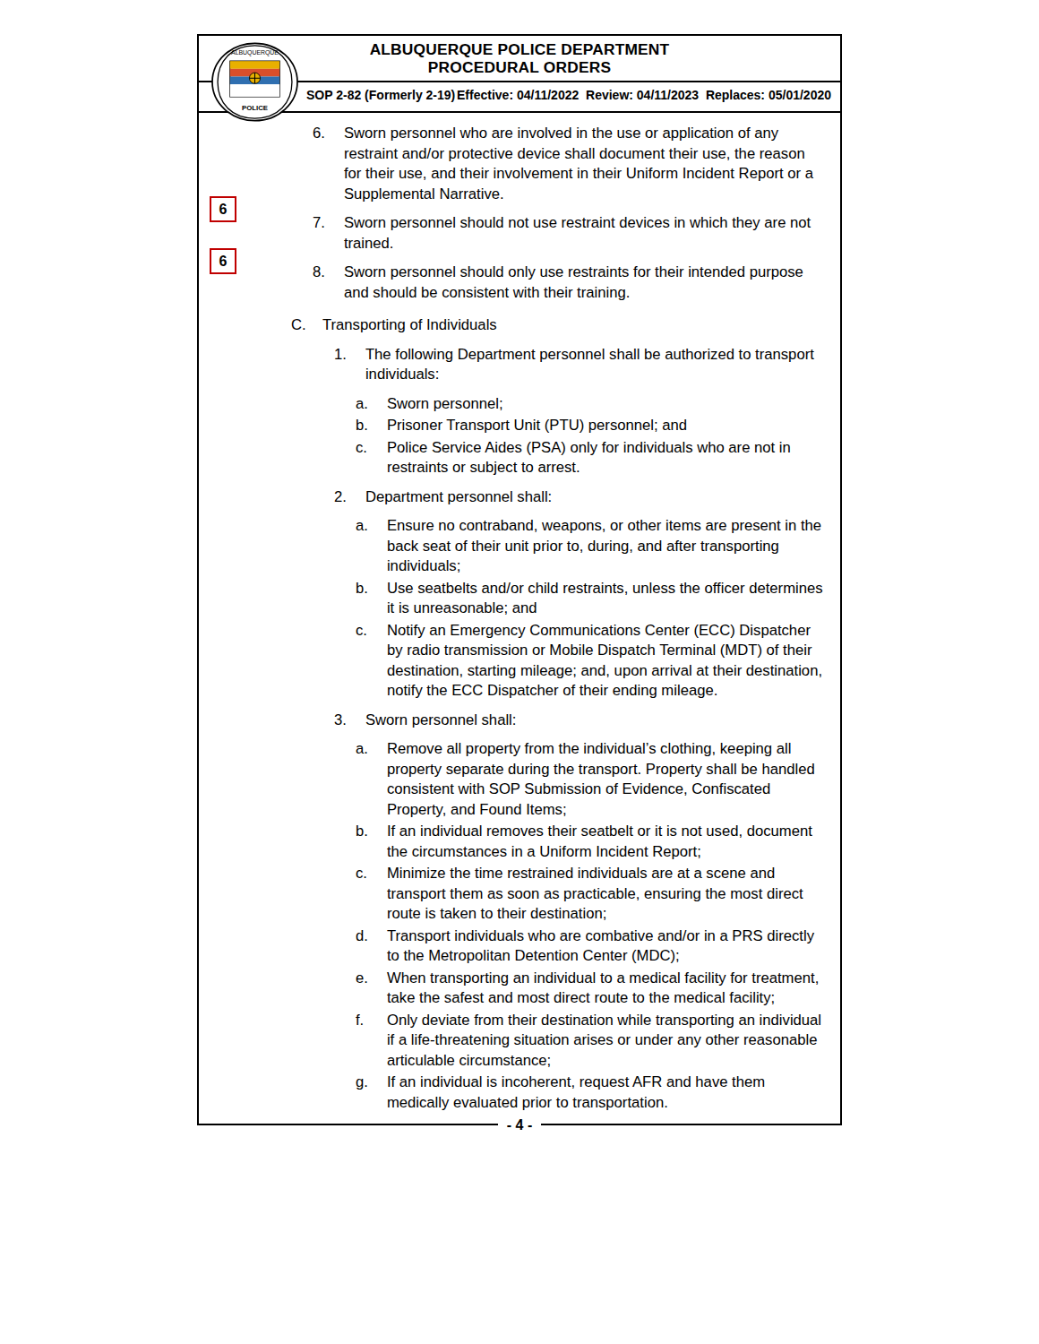ALBUQUERQUE POLICE
ALBUQUERQUE POLICE DEPARTMENT
PROCEDURAL ORDERS
SOP 2-82 (Formerly 2-19) Effective: 04/11/2022 Review: 04/11/2023 Replaces: 05/01/2020
6
6
6. Sworn personnel who are involved in the use or application of any restraint and/or protective device shall document their use, the reason for their use, and their involvement in their Uniform Incident Report or a Supplemental Narrative.
7. Sworn personnel should not use restraint devices in which they are not trained.
8. Sworn personnel should only use restraints for their intended purpose and should be consistent with their training.
C. Transporting of Individuals
1. The following Department personnel shall be authorized to transport individuals:
a. Sworn personnel;
b. Prisoner Transport Unit (PTU) personnel; and
c. Police Service Aides (PSA) only for individuals who are not in restraints or subject to arrest.
2. Department personnel shall:
a. Ensure no contraband, weapons, or other items are present in the back seat of their unit prior to, during, and after transporting individuals;
b. Use seatbelts and/or child restraints, unless the officer determines it is unreasonable; and
c. Notify an Emergency Communications Center (ECC) Dispatcher by radio transmission or Mobile Dispatch Terminal (MDT) of their destination, starting mileage; and, upon arrival at their destination, notify the ECC Dispatcher of their ending mileage.
3. Sworn personnel shall:
a. Remove all property from the individual’s clothing, keeping all property separate during the transport. Property shall be handled consistent with SOP Submission of Evidence, Confiscated Property, and Found Items;
b. If an individual removes their seatbelt or it is not used, document the circumstances in a Uniform Incident Report;
c. Minimize the time restrained individuals are at a scene and transport them as soon as practicable, ensuring the most direct route is taken to their destination;
d. Transport individuals who are combative and/or in a PRS directly to the Metropolitan Detention Center (MDC);
e. When transporting an individual to a medical facility for treatment, take the safest and most direct route to the medical facility;
f. Only deviate from their destination while transporting an individual if a life-threatening situation arises or under any other reasonable articulable circumstance;
g. If an individual is incoherent, request AFR and have them medically evaluated prior to transportation.
- 4 -